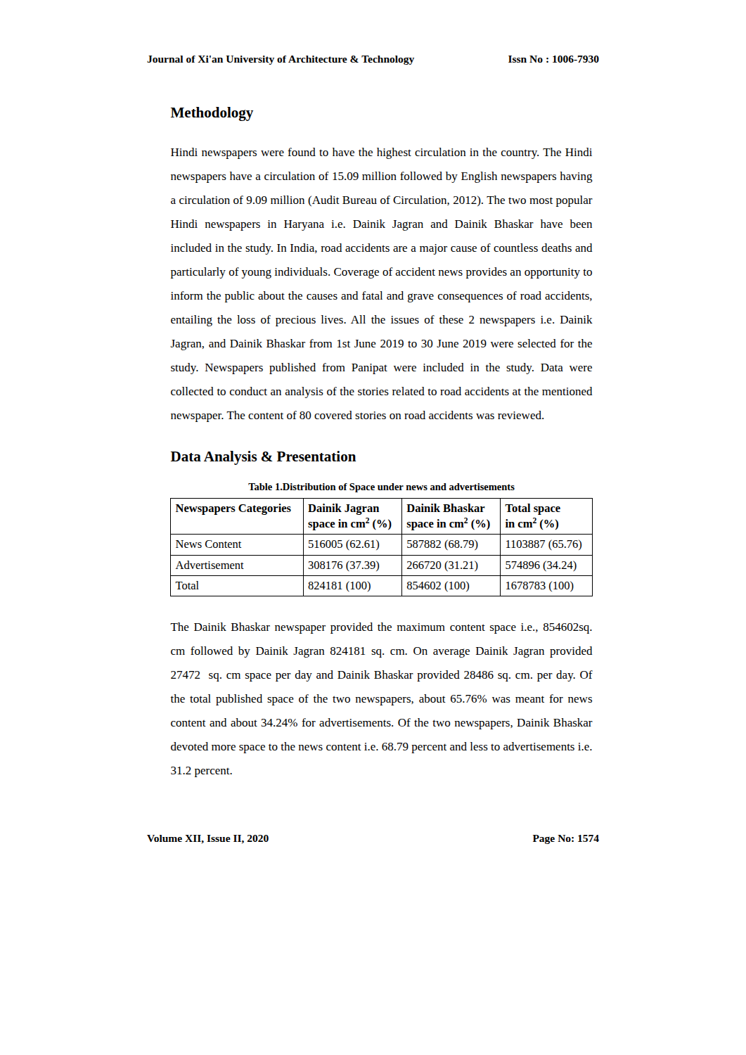Journal of Xi'an University of Architecture & Technology Issn No : 1006-7930
Methodology
Hindi newspapers were found to have the highest circulation in the country. The Hindi newspapers have a circulation of 15.09 million followed by English newspapers having a circulation of 9.09 million (Audit Bureau of Circulation, 2012). The two most popular Hindi newspapers in Haryana i.e. Dainik Jagran and Dainik Bhaskar have been included in the study. In India, road accidents are a major cause of countless deaths and particularly of young individuals. Coverage of accident news provides an opportunity to inform the public about the causes and fatal and grave consequences of road accidents, entailing the loss of precious lives. All the issues of these 2 newspapers i.e. Dainik Jagran, and Dainik Bhaskar from 1st June 2019 to 30 June 2019 were selected for the study. Newspapers published from Panipat were included in the study. Data were collected to conduct an analysis of the stories related to road accidents at the mentioned newspaper. The content of 80 covered stories on road accidents was reviewed.
Data Analysis & Presentation
Table 1.Distribution of Space under news and advertisements
| Newspapers Categories | Dainik Jagran space in cm 2 (%) | Dainik Bhaskar space in cm 2 (%) | Total space in cm 2 (%) |
| --- | --- | --- | --- |
| News Content | 516005 (62.61) | 587882 (68.79) | 1103887 (65.76) |
| Advertisement | 308176 (37.39) | 266720 (31.21) | 574896 (34.24) |
| Total | 824181 (100) | 854602 (100) | 1678783 (100) |
The Dainik Bhaskar newspaper provided the maximum content space i.e., 854602sq. cm followed by Dainik Jagran 824181 sq. cm. On average Dainik Jagran provided 27472 sq. cm space per day and Dainik Bhaskar provided 28486 sq. cm. per day. Of the total published space of the two newspapers, about 65.76% was meant for news content and about 34.24% for advertisements. Of the two newspapers, Dainik Bhaskar devoted more space to the news content i.e. 68.79 percent and less to advertisements i.e. 31.2 percent.
Volume XII, Issue II, 2020 Page No: 1574